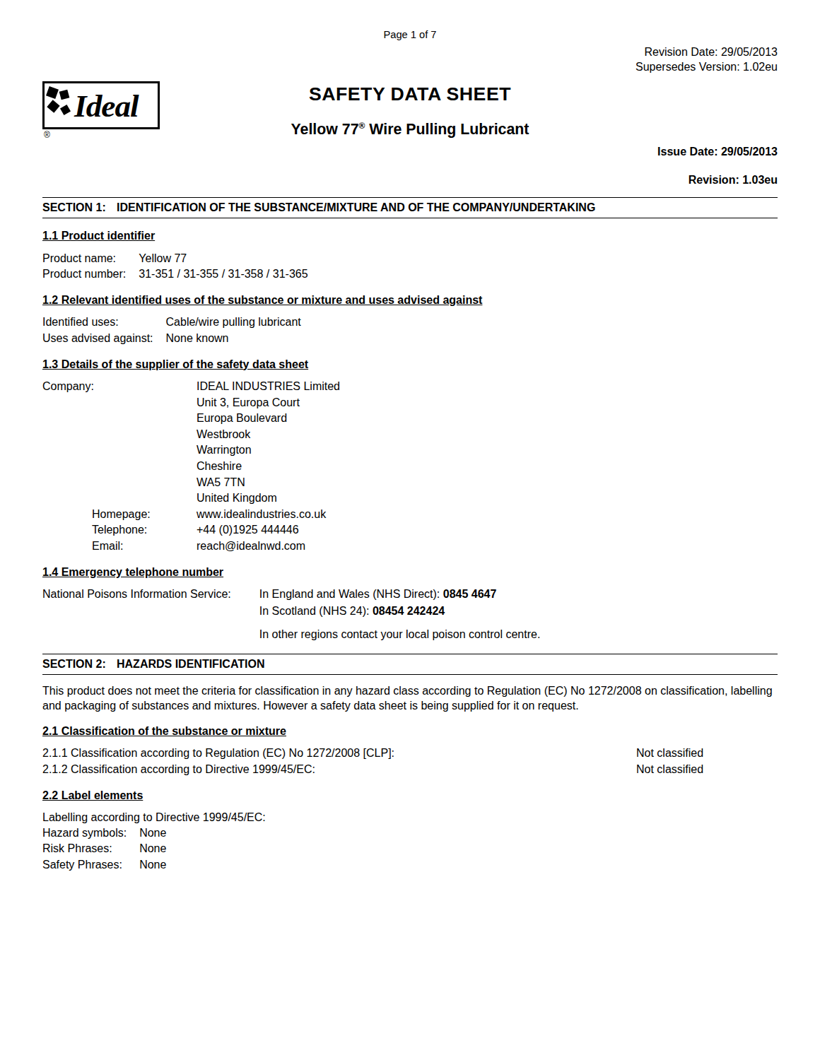Page 1 of 7
Revision Date: 29/05/2013
Supersedes Version: 1.02eu
Ideal
®
SAFETY DATA SHEET
Yellow 77® Wire Pulling Lubricant
Issue Date: 29/05/2013
Revision: 1.03eu
SECTION 1: IDENTIFICATION OF THE SUBSTANCE/MIXTURE AND OF THE COMPANY/UNDERTAKING
1.1 Product identifier
| Product name: | Yellow 77 |
| Product number: | 31-351 / 31-355 / 31-358 / 31-365 |
1.2 Relevant identified uses of the substance or mixture and uses advised against
| Identified uses: | Cable/wire pulling lubricant |
| Uses advised against: | None known |
1.3 Details of the supplier of the safety data sheet
| Company: | IDEAL INDUSTRIES Limited |
| | Unit 3, Europa Court |
| | Europa Boulevard |
| | Westbrook |
| | Warrington |
| | Cheshire |
| | WA5 7TN |
| | United Kingdom |
| Homepage: | www.idealindustries.co.uk |
| Telephone: | +44 (0)1925 444446 |
| Email: | reach@idealnwd.com |
1.4 Emergency telephone number
| National Poisons Information Service: | In England and Wales (NHS Direct): 0845 4647 |
| | In Scotland (NHS 24): 08454 242424 |
| | In other regions contact your local poison control centre. |
SECTION 2: HAZARDS IDENTIFICATION
This product does not meet the criteria for classification in any hazard class according to Regulation (EC) No 1272/2008 on classification, labelling and packaging of substances and mixtures. However a safety data sheet is being supplied for it on request.
2.1 Classification of the substance or mixture
| 2.1.1 Classification according to Regulation (EC) No 1272/2008 [CLP]: | Not classified |
| 2.1.2 Classification according to Directive 1999/45/EC: | Not classified |
2.2 Label elements
Labelling according to Directive 1999/45/EC:
| Hazard symbols: | None |
| Risk Phrases: | None |
| Safety Phrases: | None |